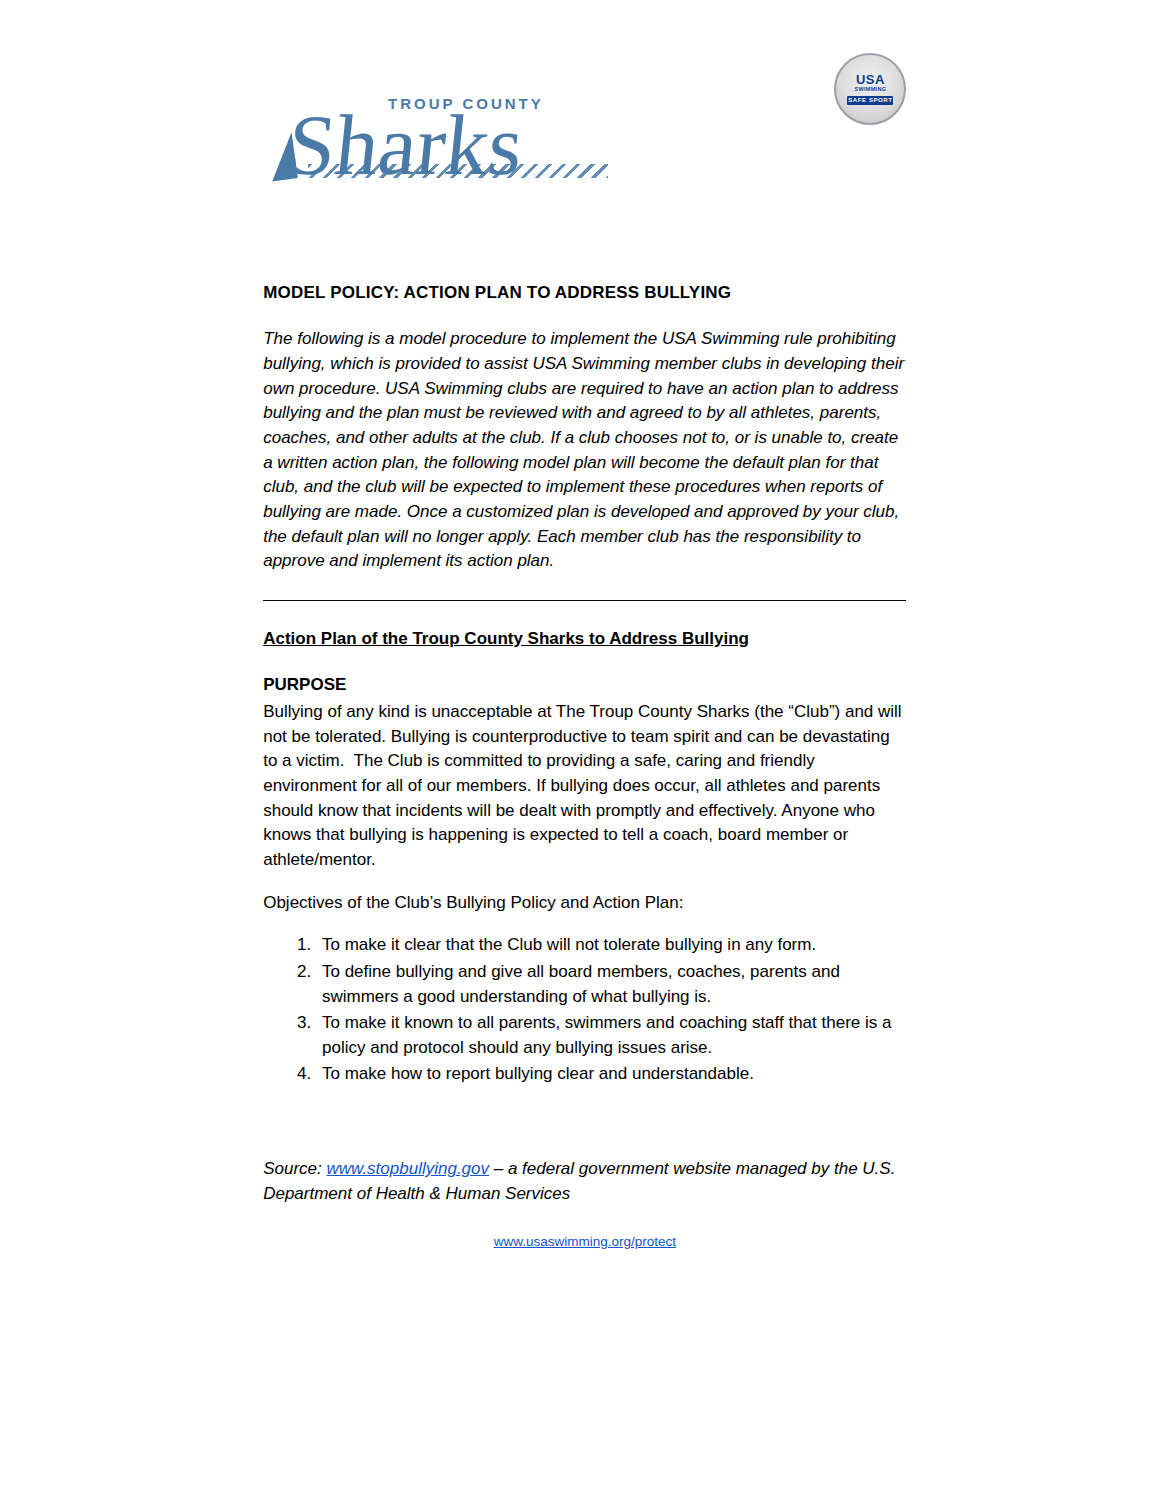USA
SWIMMING
SAFE SPORT
TROUP COUNTY
Sharks
MODEL POLICY: ACTION PLAN TO ADDRESS BULLYING
The following is a model procedure to implement the USA Swimming rule prohibiting bullying, which is provided to assist USA Swimming member clubs in developing their own procedure. USA Swimming clubs are required to have an action plan to address bullying and the plan must be reviewed with and agreed to by all athletes, parents, coaches, and other adults at the club. If a club chooses not to, or is unable to, create a written action plan, the following model plan will become the default plan for that club, and the club will be expected to implement these procedures when reports of bullying are made. Once a customized plan is developed and approved by your club, the default plan will no longer apply. Each member club has the responsibility to approve and implement its action plan.
Action Plan of the Troup County Sharks to Address Bullying
PURPOSE
Bullying of any kind is unacceptable at The Troup County Sharks (the “Club”) and will not be tolerated. Bullying is counterproductive to team spirit and can be devastating to a victim. The Club is committed to providing a safe, caring and friendly environment for all of our members. If bullying does occur, all athletes and parents should know that incidents will be dealt with promptly and effectively. Anyone who knows that bullying is happening is expected to tell a coach, board member or athlete/mentor.
Objectives of the Club’s Bullying Policy and Action Plan:
To make it clear that the Club will not tolerate bullying in any form.
To define bullying and give all board members, coaches, parents and swimmers a good understanding of what bullying is.
To make it known to all parents, swimmers and coaching staff that there is a policy and protocol should any bullying issues arise.
To make how to report bullying clear and understandable.
Source: www.stopbullying.gov – a federal government website managed by the U.S. Department of Health & Human Services
www.usaswimming.org/protect